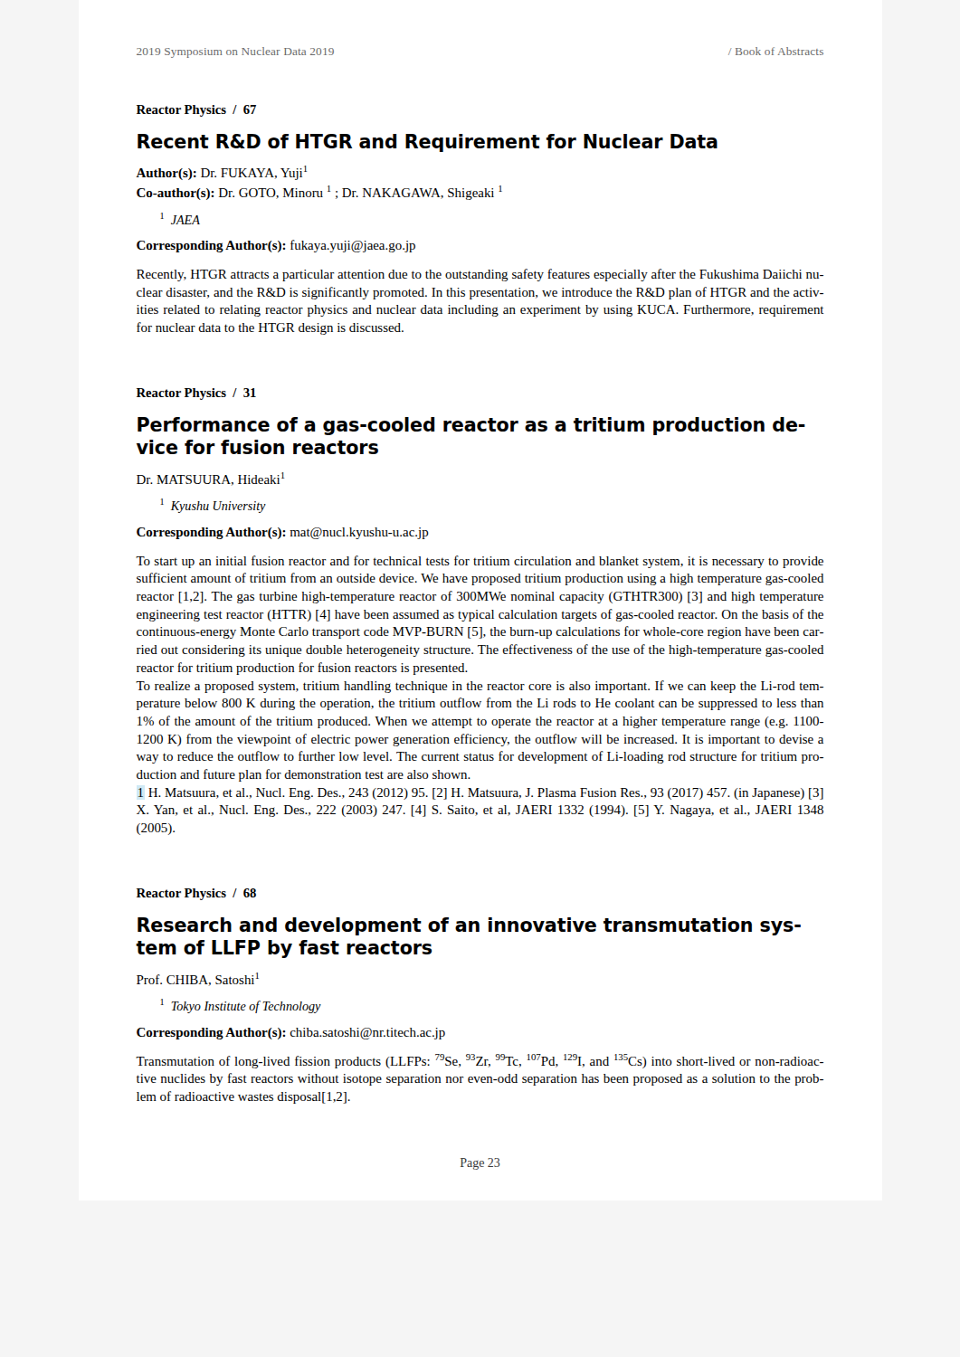2019 Symposium on Nuclear Data 2019
/ Book of Abstracts
Reactor Physics / 67
Recent R&D of HTGR and Requirement for Nuclear Data
Author(s): Dr. FUKAYA, Yuji1
Co-author(s): Dr. GOTO, Minoru 1 ; Dr. NAKAGAWA, Shigeaki 1
1 JAEA
Corresponding Author(s): fukaya.yuji@jaea.go.jp
Recently, HTGR attracts a particular attention due to the outstanding safety features especially after the Fukushima Daiichi nuclear disaster, and the R&D is significantly promoted. In this presentation, we introduce the R&D plan of HTGR and the activities related to relating reactor physics and nuclear data including an experiment by using KUCA. Furthermore, requirement for nuclear data to the HTGR design is discussed.
Reactor Physics / 31
Performance of a gas-cooled reactor as a tritium production device for fusion reactors
Dr. MATSUURA, Hideaki1
1 Kyushu University
Corresponding Author(s): mat@nucl.kyushu-u.ac.jp
To start up an initial fusion reactor and for technical tests for tritium circulation and blanket system, it is necessary to provide sufficient amount of tritium from an outside device. We have proposed tritium production using a high temperature gas-cooled reactor [1,2]. The gas turbine high-temperature reactor of 300MWe nominal capacity (GTHTR300) [3] and high temperature engineering test reactor (HTTR) [4] have been assumed as typical calculation targets of gas-cooled reactor. On the basis of the continuous-energy Monte Carlo transport code MVP-BURN [5], the burn-up calculations for whole-core region have been carried out considering its unique double heterogeneity structure. The effectiveness of the use of the high-temperature gas-cooled reactor for tritium production for fusion reactors is presented.
To realize a proposed system, tritium handling technique in the reactor core is also important. If we can keep the Li-rod temperature below 800 K during the operation, the tritium outflow from the Li rods to He coolant can be suppressed to less than 1% of the amount of the tritium produced. When we attempt to operate the reactor at a higher temperature range (e.g. 1100-1200 K) from the viewpoint of electric power generation efficiency, the outflow will be increased. It is important to devise a way to reduce the outflow to further low level. The current status for development of Li-loading rod structure for tritium production and future plan for demonstration test are also shown.
1 H. Matsuura, et al., Nucl. Eng. Des., 243 (2012) 95. [2] H. Matsuura, J. Plasma Fusion Res., 93 (2017) 457. (in Japanese) [3] X. Yan, et al., Nucl. Eng. Des., 222 (2003) 247. [4] S. Saito, et al, JAERI 1332 (1994). [5] Y. Nagaya, et al., JAERI 1348 (2005).
Reactor Physics / 68
Research and development of an innovative transmutation system of LLFP by fast reactors
Prof. CHIBA, Satoshi1
1 Tokyo Institute of Technology
Corresponding Author(s): chiba.satoshi@nr.titech.ac.jp
Transmutation of long-lived fission products (LLFPs: 79Se, 93Zr, 99Tc, 107Pd, 129I, and 135Cs) into short-lived or non-radioactive nuclides by fast reactors without isotope separation nor even-odd separation has been proposed as a solution to the problem of radioactive wastes disposal[1,2].
Page 23